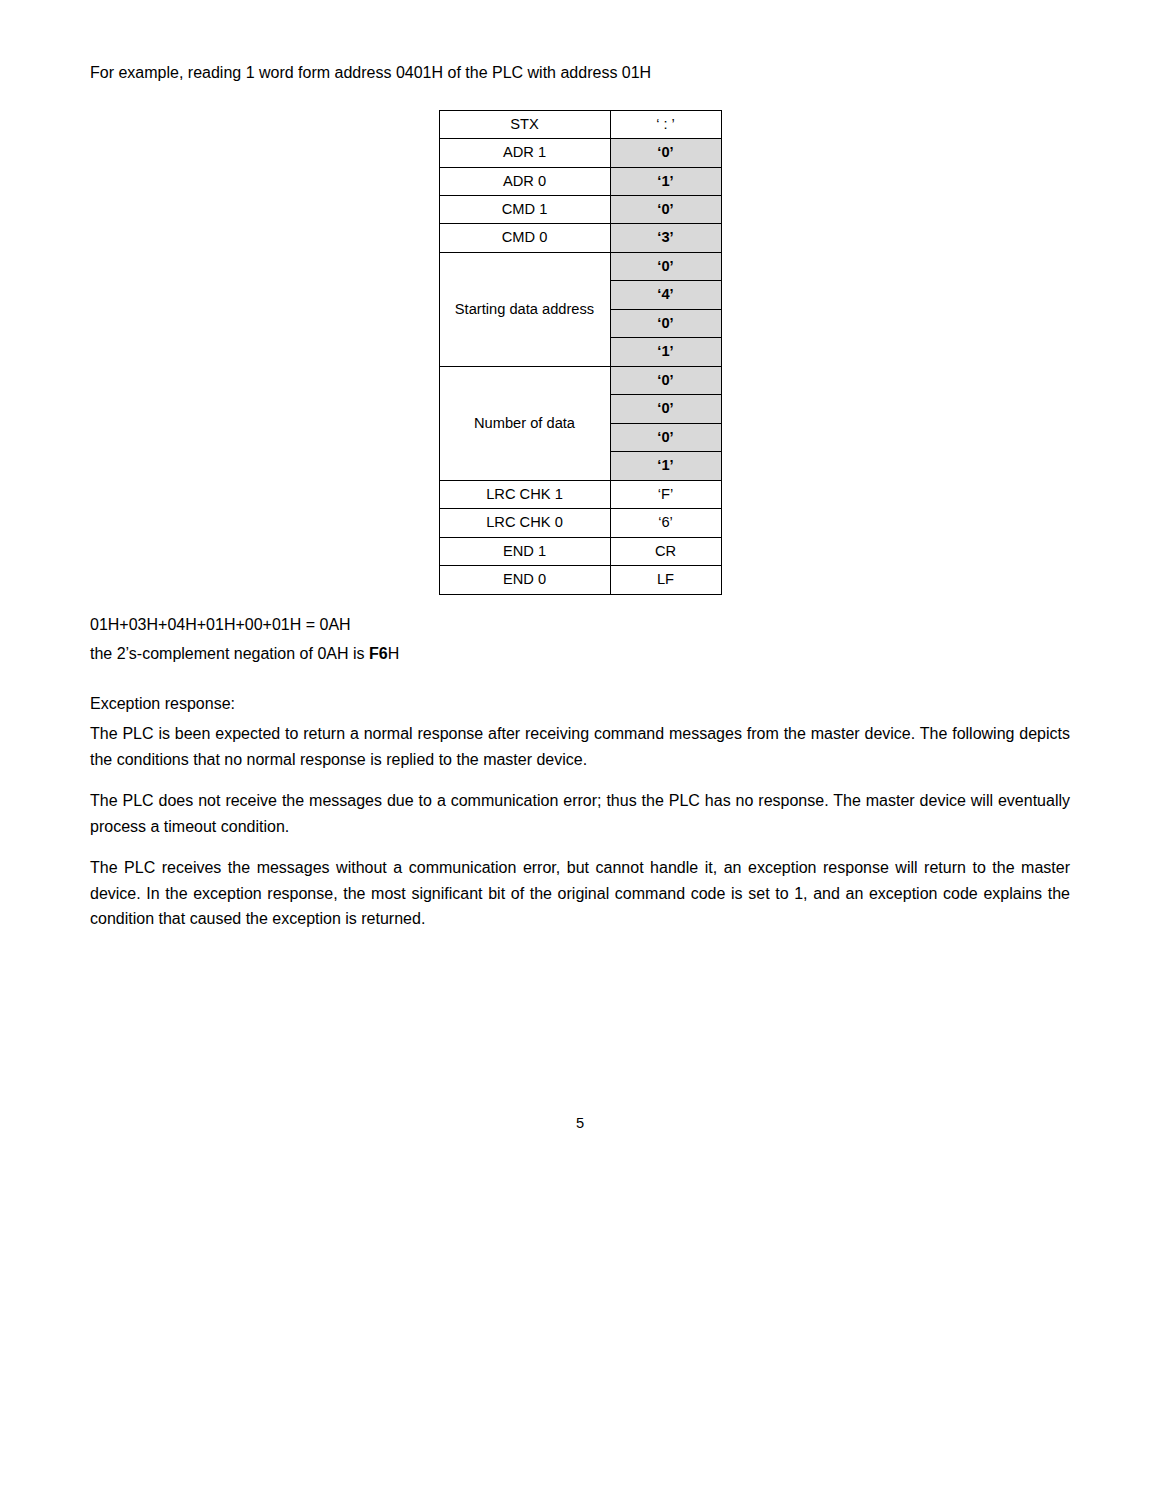For example, reading 1 word form address 0401H of the PLC with address 01H
| STX | ‘ : ’ |
| ADR 1 | ‘0’ |
| ADR 0 | ‘1’ |
| CMD 1 | ‘0’ |
| CMD 0 | ‘3’ |
| Starting data address | ‘0’ |
| ‘4’ |
| ‘0’ |
| ‘1’ |
| Number of data | ‘0’ |
| ‘0’ |
| ‘0’ |
| ‘1’ |
| LRC CHK 1 | ‘F’ |
| LRC CHK 0 | ‘6’ |
| END 1 | CR |
| END 0 | LF |
01H+03H+04H+01H+00+01H = 0AH
the 2’s-complement negation of 0AH is F6 H
Exception response:
The PLC is been expected to return a normal response after receiving command messages from the master device. The following depicts the conditions that no normal response is replied to the master device.
The PLC does not receive the messages due to a communication error; thus the PLC has no response. The master device will eventually process a timeout condition.
The PLC receives the messages without a communication error, but cannot handle it, an exception response will return to the master device. In the exception response, the most significant bit of the original command code is set to 1, and an exception code explains the condition that caused the exception is returned.
5